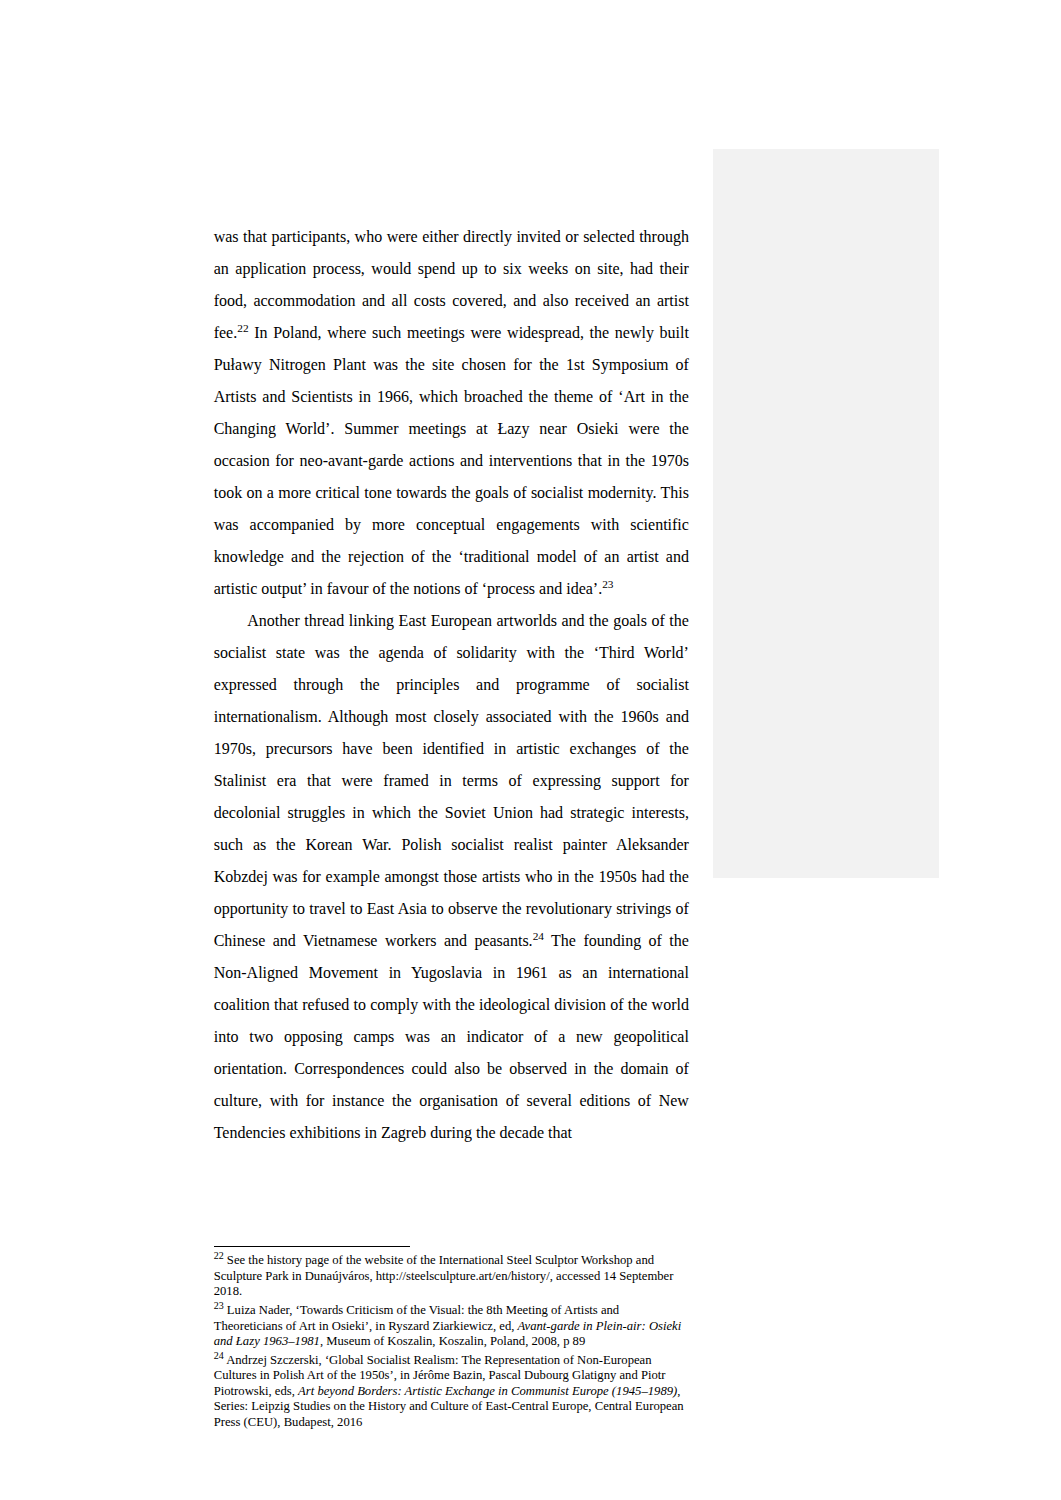was that participants, who were either directly invited or selected through an application process, would spend up to six weeks on site, had their food, accommodation and all costs covered, and also received an artist fee.22 In Poland, where such meetings were widespread, the newly built Puławy Nitrogen Plant was the site chosen for the 1st Symposium of Artists and Scientists in 1966, which broached the theme of ‘Art in the Changing World’. Summer meetings at Łazy near Osieki were the occasion for neo-avant-garde actions and interventions that in the 1970s took on a more critical tone towards the goals of socialist modernity. This was accompanied by more conceptual engagements with scientific knowledge and the rejection of the ‘traditional model of an artist and artistic output’ in favour of the notions of ‘process and idea’.23
Another thread linking East European artworlds and the goals of the socialist state was the agenda of solidarity with the ‘Third World’ expressed through the principles and programme of socialist internationalism. Although most closely associated with the 1960s and 1970s, precursors have been identified in artistic exchanges of the Stalinist era that were framed in terms of expressing support for decolonial struggles in which the Soviet Union had strategic interests, such as the Korean War. Polish socialist realist painter Aleksander Kobzdej was for example amongst those artists who in the 1950s had the opportunity to travel to East Asia to observe the revolutionary strivings of Chinese and Vietnamese workers and peasants.24 The founding of the Non-Aligned Movement in Yugoslavia in 1961 as an international coalition that refused to comply with the ideological division of the world into two opposing camps was an indicator of a new geopolitical orientation. Correspondences could also be observed in the domain of culture, with for instance the organisation of several editions of New Tendencies exhibitions in Zagreb during the decade that
22 See the history page of the website of the International Steel Sculptor Workshop and Sculpture Park in Dunaújváros, http://steelsculpture.art/en/history/, accessed 14 September 2018.
23 Luiza Nader, ‘Towards Criticism of the Visual: the 8th Meeting of Artists and Theoreticians of Art in Osieki’, in Ryszard Ziarkiewicz, ed, Avant-garde in Plein-air: Osieki and Łazy 1963–1981, Museum of Koszalin, Koszalin, Poland, 2008, p 89
24 Andrzej Szczerski, ‘Global Socialist Realism: The Representation of Non-European Cultures in Polish Art of the 1950s’, in Jérôme Bazin, Pascal Dubourg Glatigny and Piotr Piotrowski, eds, Art beyond Borders: Artistic Exchange in Communist Europe (1945–1989), Series: Leipzig Studies on the History and Culture of East-Central Europe, Central European Press (CEU), Budapest, 2016